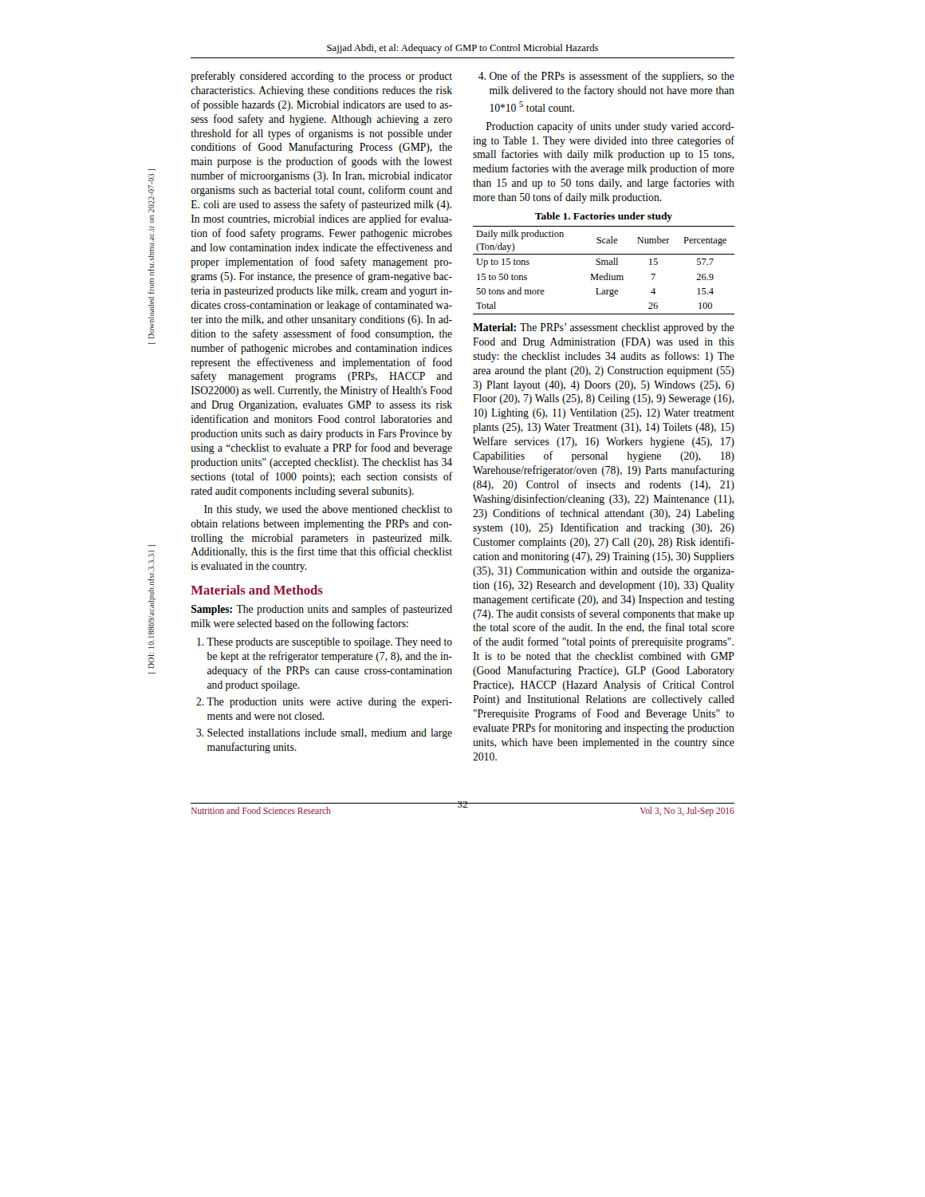[ Downloaded from nfsr.sbmu.ac.ir on 2022-07-03 ]
[ DOI: 10.18869/acadpub.nfsr.3.3.31 ]
Sajjad Abdi, et al: Adequacy of GMP to Control Microbial Hazards
preferably considered according to the process or product characteristics. Achieving these conditions reduces the risk of possible hazards (2). Microbial indicators are used to assess food safety and hygiene. Although achieving a zero threshold for all types of organisms is not possible under conditions of Good Manufacturing Process (GMP), the main purpose is the production of goods with the lowest number of microorganisms (3). In Iran, microbial indicator organisms such as bacterial total count, coliform count and E. coli are used to assess the safety of pasteurized milk (4). In most countries, microbial indices are applied for evaluation of food safety programs. Fewer pathogenic microbes and low contamination index indicate the effectiveness and proper implementation of food safety management programs (5). For instance, the presence of gram-negative bacteria in pasteurized products like milk, cream and yogurt indicates cross-contamination or leakage of contaminated water into the milk, and other unsanitary conditions (6). In addition to the safety assessment of food consumption, the number of pathogenic microbes and contamination indices represent the effectiveness and implementation of food safety management programs (PRPs, HACCP and ISO22000) as well. Currently, the Ministry of Health's Food and Drug Organization, evaluates GMP to assess its risk identification and monitors Food control laboratories and production units such as dairy products in Fars Province by using a “checklist to evaluate a PRP for food and beverage production units" (accepted checklist). The checklist has 34 sections (total of 1000 points); each section consists of rated audit components including several subunits).
In this study, we used the above mentioned checklist to obtain relations between implementing the PRPs and controlling the microbial parameters in pasteurized milk. Additionally, this is the first time that this official checklist is evaluated in the country.
Materials and Methods
Samples: The production units and samples of pasteurized milk were selected based on the following factors:
These products are susceptible to spoilage. They need to be kept at the refrigerator temperature (7, 8), and the inadequacy of the PRPs can cause cross-contamination and product spoilage.
The production units were active during the experiments and were not closed.
Selected installations include small, medium and large manufacturing units.
One of the PRPs is assessment of the suppliers, so the milk delivered to the factory should not have more than 10*10 5 total count.
Production capacity of units under study varied according to Table 1. They were divided into three categories of small factories with daily milk production up to 15 tons, medium factories with the average milk production of more than 15 and up to 50 tons daily, and large factories with more than 50 tons of daily milk production.
Table 1. Factories under study
| Daily milk production (Ton/day) | Scale | Number | Percentage |
| --- | --- | --- | --- |
| Up to 15 tons | Small | 15 | 57.7 |
| 15 to 50 tons | Medium | 7 | 26.9 |
| 50 tons and more | Large | 4 | 15.4 |
| Total | | 26 | 100 |
Material: The PRPs’ assessment checklist approved by the Food and Drug Administration (FDA) was used in this study: the checklist includes 34 audits as follows: 1) The area around the plant (20), 2) Construction equipment (55) 3) Plant layout (40), 4) Doors (20), 5) Windows (25), 6) Floor (20), 7) Walls (25), 8) Ceiling (15), 9) Sewerage (16), 10) Lighting (6), 11) Ventilation (25), 12) Water treatment plants (25), 13) Water Treatment (31), 14) Toilets (48), 15) Welfare services (17), 16) Workers hygiene (45), 17) Capabilities of personal hygiene (20), 18) Warehouse/refrigerator/oven (78), 19) Parts manufacturing (84), 20) Control of insects and rodents (14), 21) Washing/disinfection/cleaning (33), 22) Maintenance (11), 23) Conditions of technical attendant (30), 24) Labeling system (10), 25) Identification and tracking (30), 26) Customer complaints (20), 27) Call (20), 28) Risk identification and monitoring (47), 29) Training (15), 30) Suppliers (35), 31) Communication within and outside the organization (16), 32) Research and development (10), 33) Quality management certificate (20), and 34) Inspection and testing (74). The audit consists of several components that make up the total score of the audit. In the end, the final total score of the audit formed "total points of prerequisite programs". It is to be noted that the checklist combined with GMP (Good Manufacturing Practice), GLP (Good Laboratory Practice), HACCP (Hazard Analysis of Critical Control Point) and Institutional Relations are collectively called "Prerequisite Programs of Food and Beverage Units" to evaluate PRPs for monitoring and inspecting the production units, which have been implemented in the country since 2010.
32
Nutrition and Food Sciences Research
Vol 3, No 3, Jul-Sep 2016